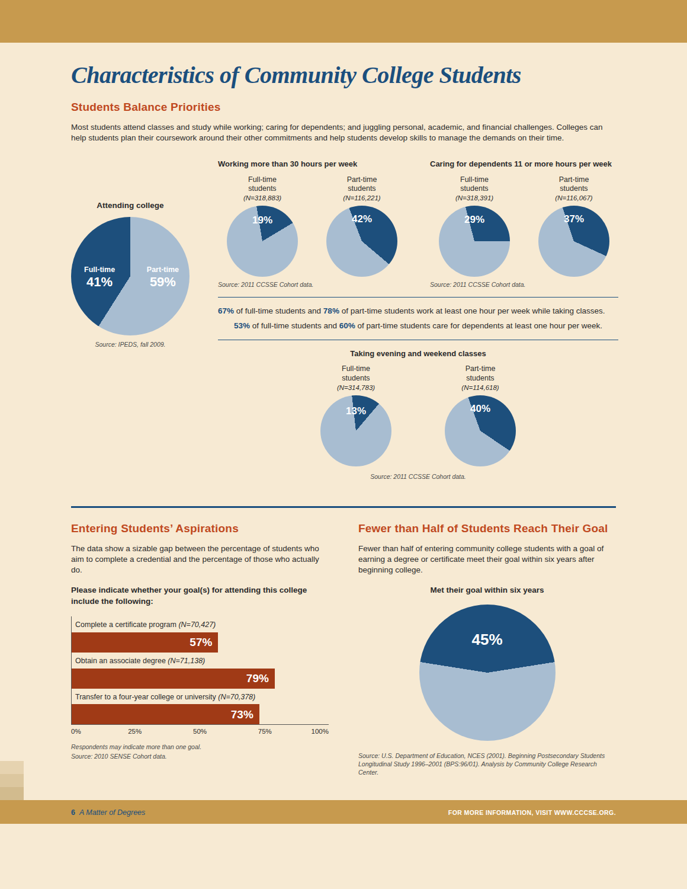Characteristics of Community College Students
Students Balance Priorities
Most students attend classes and study while working; caring for dependents; and juggling personal, academic, and financial challenges. Colleges can help students plan their coursework around their other commitments and help students develop skills to manage the demands on their time.
Attending college
Full-time41%
Part-time59%
Source: IPEDS, fall 2009.
Working more than 30 hours per week
Full-time
students(N=318,883)
19%
Part-time
students(N=116,221)
42%
Caring for dependents 11 or more hours per week
Full-time
students(N=318,391)
29%
Part-time
students(N=116,067)
37%
Source: 2011 CCSSE Cohort data.
Source: 2011 CCSSE Cohort data.
67% of full-time students and 78% of part-time students work at least one hour per week while taking classes.
53% of full-time students and 60% of part-time students care for dependents at least one hour per week.
Taking evening and weekend classes
Full-time
students(N=314,783)
13%
Part-time
students(N=114,618)
40%
Source: 2011 CCSSE Cohort data.
Entering Students’ Aspirations
The data show a sizable gap between the percentage of students who aim to complete a credential and the percentage of those who actually do.
Please indicate whether your goal(s) for attending this college include the following:
Complete a certificate program (N=70,427)
57%
Obtain an associate degree (N=71,138)
79%
Transfer to a four-year college or university (N=70,378)
73%
0% 25% 50% 75% 100%
Respondents may indicate more than one goal.
Source: 2010 SENSE Cohort data.
Fewer than Half of Students Reach Their Goal
Fewer than half of entering community college students with a goal of earning a degree or certificate meet their goal within six years after beginning college.
Met their goal within six years
45%
Source: U.S. Department of Education, NCES (2001). Beginning Postsecondary Students Longitudinal Study 1996–2001 (BPS:96/01). Analysis by Community College Research Center.
6 A Matter of Degrees
FOR MORE INFORMATION, VISIT WWW.CCCSE.ORG.